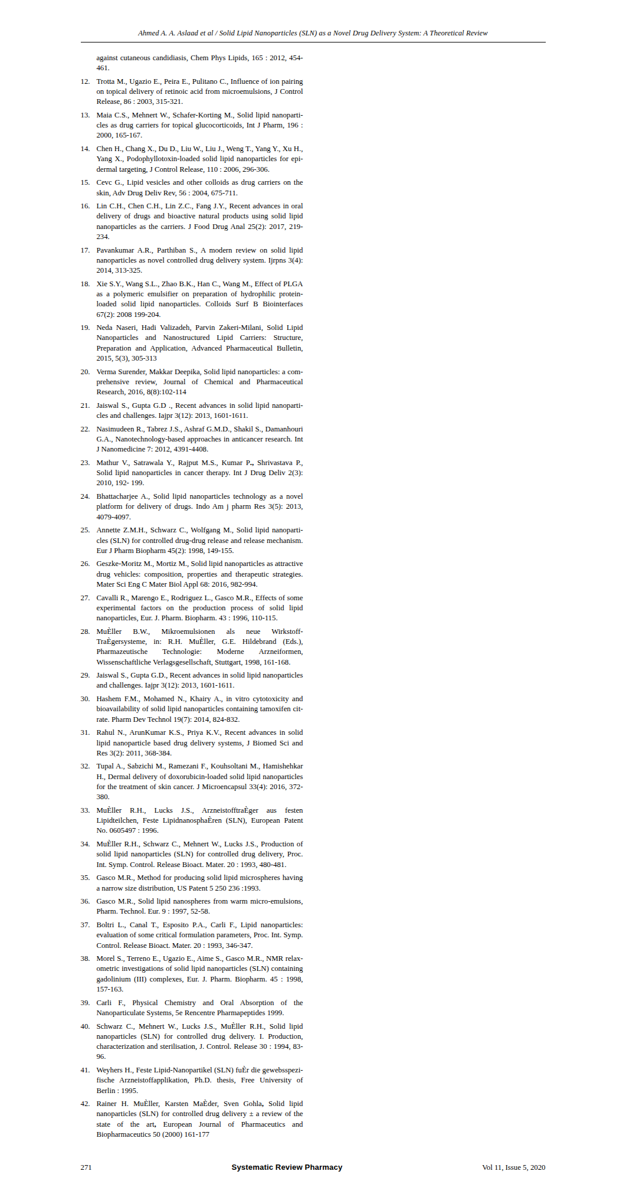Ahmed A. A. Aslaad et al / Solid Lipid Nanoparticles (SLN) as a Novel Drug Delivery System: A Theoretical Review
against cutaneous candidiasis, Chem Phys Lipids, 165 : 2012, 454-461.
Trotta M., Ugazio E., Peira E., Pulitano C., Influence of ion pairing on topical delivery of retinoic acid from microemulsions, J Control Release, 86 : 2003, 315-321.
Maia C.S., Mehnert W., Schafer-Korting M., Solid lipid nanoparticles as drug carriers for topical glucocorticoids, Int J Pharm, 196 : 2000, 165-167.
Chen H., Chang X., Du D., Liu W., Liu J., Weng T., Yang Y., Xu H., Yang X., Podophyllotoxin-loaded solid lipid nanoparticles for epidermal targeting, J Control Release, 110 : 2006, 296-306.
Cevc G., Lipid vesicles and other colloids as drug carriers on the skin, Adv Drug Deliv Rev, 56 : 2004, 675-711.
Lin C.H., Chen C.H., Lin Z.C., Fang J.Y., Recent advances in oral delivery of drugs and bioactive natural products using solid lipid nanoparticles as the carriers. J Food Drug Anal 25(2): 2017, 219-234.
Pavankumar A.R., Parthiban S., A modern review on solid lipid nanoparticles as novel controlled drug delivery system. Ijrpns 3(4): 2014, 313-325.
Xie S.Y., Wang S.L., Zhao B.K., Han C., Wang M., Effect of PLGA as a polymeric emulsifier on preparation of hydrophilic protein-loaded solid lipid nanoparticles. Colloids Surf B Biointerfaces 67(2): 2008 199-204.
Neda Naseri, Hadi Valizadeh, Parvin Zakeri-Milani, Solid Lipid Nanoparticles and Nanostructured Lipid Carriers: Structure, Preparation and Application, Advanced Pharmaceutical Bulletin, 2015, 5(3), 305-313
Verma Surender, Makkar Deepika, Solid lipid nanoparticles: a comprehensive review, Journal of Chemical and Pharmaceutical Research, 2016, 8(8):102-114
Jaiswal S., Gupta G.D ., Recent advances in solid lipid nanoparticles and challenges. Iajpr 3(12): 2013, 1601-1611.
Nasimudeen R., Tabrez J.S., Ashraf G.M.D., Shakil S., Damanhouri G.A., Nanotechnology-based approaches in anticancer research. Int J Nanomedicine 7: 2012, 4391-4408.
Mathur V., Satrawala Y., Rajput M.S., Kumar P., Shrivastava P., Solid lipid nanoparticles in cancer therapy. Int J Drug Deliv 2(3): 2010, 192- 199.
Bhattacharjee A., Solid lipid nanoparticles technology as a novel platform for delivery of drugs. Indo Am j pharm Res 3(5): 2013, 4079-4097.
Annette Z.M.H., Schwarz C., Wolfgang M., Solid lipid nanoparticles (SLN) for controlled drug-drug release and release mechanism. Eur J Pharm Biopharm 45(2): 1998, 149-155.
Geszke-Moritz M., Mortiz M., Solid lipid nanoparticles as attractive drug vehicles: composition, properties and therapeutic strategies. Mater Sci Eng C Mater Biol Appl 68: 2016, 982-994.
Cavalli R., Marengo E., Rodriguez L., Gasco M.R., Effects of some experimental factors on the production process of solid lipid nanoparticles, Eur. J. Pharm. Biopharm. 43 : 1996, 110-115.
MuÈller B.W., Mikroemulsionen als neue Wirkstoff-TraÈgersysteme, in: R.H. MuÈller, G.E. Hildebrand (Eds.), Pharmazeutische Technologie: Moderne Arzneiformen, Wissenschaftliche Verlagsgesellschaft, Stuttgart, 1998, 161-168.
Jaiswal S., Gupta G.D., Recent advances in solid lipid nanoparticles and challenges. Iajpr 3(12): 2013, 1601-1611.
Hashem F.M., Mohamed N., Khairy A., in vitro cytotoxicity and bioavailability of solid lipid nanoparticles containing tamoxifen citrate. Pharm Dev Technol 19(7): 2014, 824-832.
Rahul N., ArunKumar K.S., Priya K.V., Recent advances in solid lipid nanoparticle based drug delivery systems, J Biomed Sci and Res 3(2): 2011, 368-384.
Tupal A., Sabzichi M., Ramezani F., Kouhsoltani M., Hamishehkar H., Dermal delivery of doxorubicin-loaded solid lipid nanoparticles for the treatment of skin cancer. J Microencapsul 33(4): 2016, 372-380.
MuÈller R.H., Lucks J.S., ArzneistofftraÈger aus festen Lipidteilchen, Feste LipidnanosphaÈren (SLN), European Patent No. 0605497 : 1996.
MuÈller R.H., Schwarz C., Mehnert W., Lucks J.S., Production of solid lipid nanoparticles (SLN) for controlled drug delivery, Proc. Int. Symp. Control. Release Bioact. Mater. 20 : 1993, 480-481.
Gasco M.R., Method for producing solid lipid microspheres having a narrow size distribution, US Patent 5 250 236 :1993.
Gasco M.R., Solid lipid nanospheres from warm micro-emulsions, Pharm. Technol. Eur. 9 : 1997, 52-58.
Boltri L., Canal T., Esposito P.A., Carli F., Lipid nanoparticles: evaluation of some critical formulation parameters, Proc. Int. Symp. Control. Release Bioact. Mater. 20 : 1993, 346-347.
Morel S., Terreno E., Ugazio E., Aime S., Gasco M.R., NMR relaxometric investigations of solid lipid nanoparticles (SLN) containing gadolinium (III) complexes, Eur. J. Pharm. Biopharm. 45 : 1998, 157-163.
Carli F., Physical Chemistry and Oral Absorption of the Nanoparticulate Systems, 5e Rencentre Pharmapeptides 1999.
Schwarz C., Mehnert W., Lucks J.S., MuÈller R.H., Solid lipid nanoparticles (SLN) for controlled drug delivery. I. Production, characterization and sterilisation, J. Control. Release 30 : 1994, 83-96.
Weyhers H., Feste Lipid-Nanopartikel (SLN) fuÈr die gewebsspezi- fische Arzneistoffapplikation, Ph.D. thesis, Free University of Berlin : 1995.
Rainer H. MuÈller, Karsten MaÈder, Sven Gohla, Solid lipid nanoparticles (SLN) for controlled drug delivery ± a review of the state of the art, European Journal of Pharmaceutics and Biopharmaceutics 50 (2000) 161-177
271 Systematic Review Pharmacy Vol 11, Issue 5, 2020